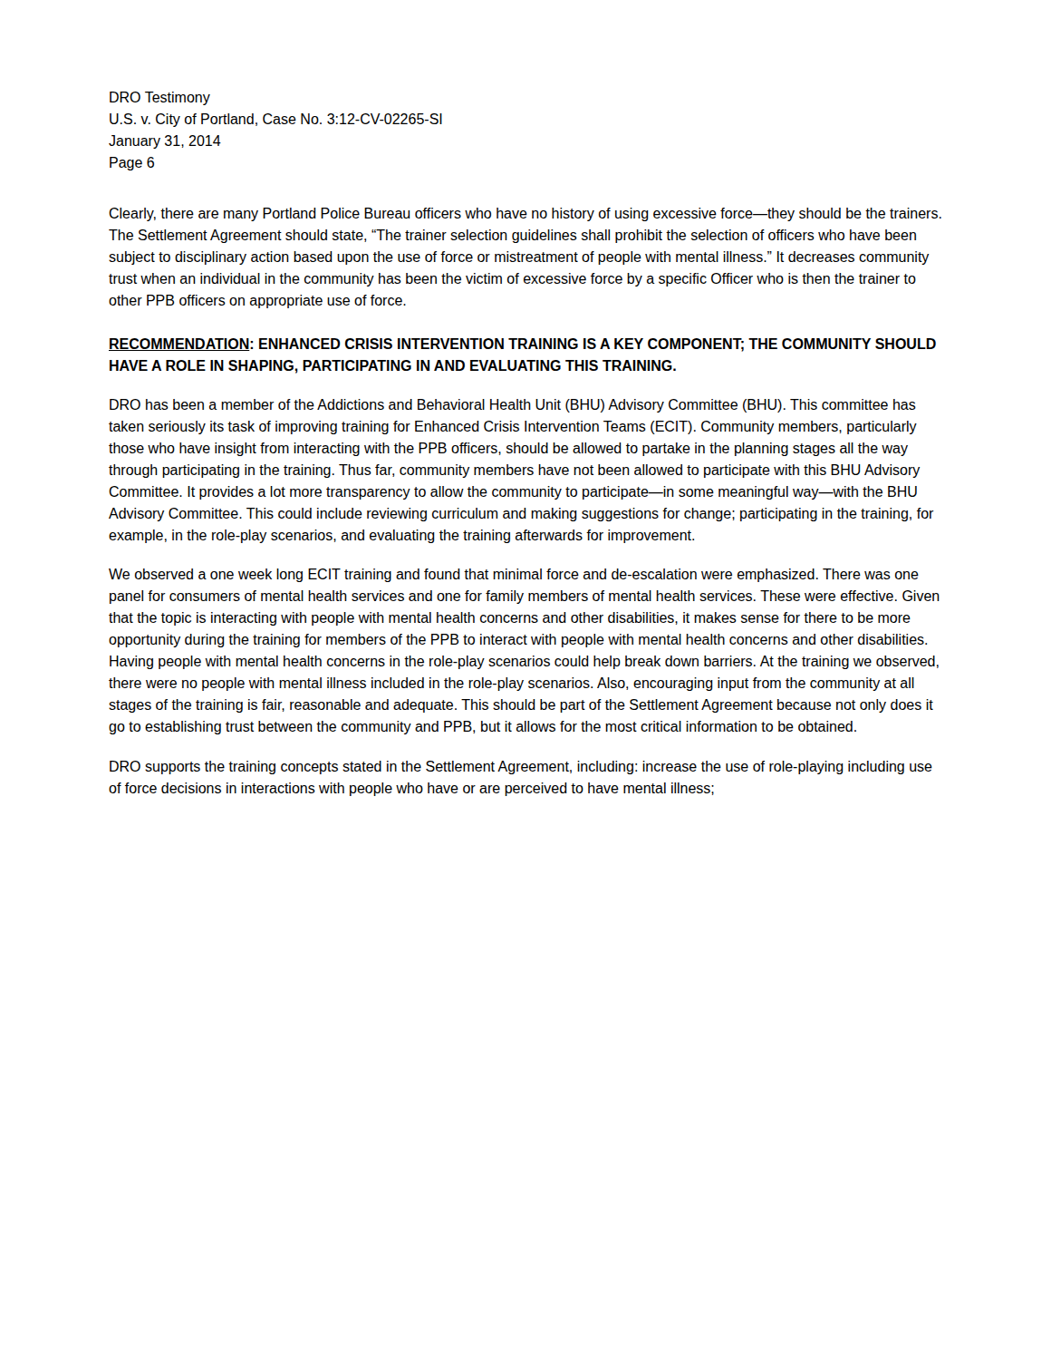DRO Testimony
U.S. v. City of Portland, Case No. 3:12-CV-02265-SI
January 31, 2014
Page 6
Clearly, there are many Portland Police Bureau officers who have no history of using excessive force—they should be the trainers. The Settlement Agreement should state, “The trainer selection guidelines shall prohibit the selection of officers who have been subject to disciplinary action based upon the use of force or mistreatment of people with mental illness.” It decreases community trust when an individual in the community has been the victim of excessive force by a specific Officer who is then the trainer to other PPB officers on appropriate use of force.
RECOMMENDATION: ENHANCED CRISIS INTERVENTION TRAINING IS A KEY COMPONENT; THE COMMUNITY SHOULD HAVE A ROLE IN SHAPING, PARTICIPATING IN AND EVALUATING THIS TRAINING.
DRO has been a member of the Addictions and Behavioral Health Unit (BHU) Advisory Committee (BHU). This committee has taken seriously its task of improving training for Enhanced Crisis Intervention Teams (ECIT). Community members, particularly those who have insight from interacting with the PPB officers, should be allowed to partake in the planning stages all the way through participating in the training. Thus far, community members have not been allowed to participate with this BHU Advisory Committee. It provides a lot more transparency to allow the community to participate—in some meaningful way—with the BHU Advisory Committee. This could include reviewing curriculum and making suggestions for change; participating in the training, for example, in the role-play scenarios, and evaluating the training afterwards for improvement.
We observed a one week long ECIT training and found that minimal force and de-escalation were emphasized. There was one panel for consumers of mental health services and one for family members of mental health services. These were effective. Given that the topic is interacting with people with mental health concerns and other disabilities, it makes sense for there to be more opportunity during the training for members of the PPB to interact with people with mental health concerns and other disabilities. Having people with mental health concerns in the role-play scenarios could help break down barriers. At the training we observed, there were no people with mental illness included in the role-play scenarios. Also, encouraging input from the community at all stages of the training is fair, reasonable and adequate. This should be part of the Settlement Agreement because not only does it go to establishing trust between the community and PPB, but it allows for the most critical information to be obtained.
DRO supports the training concepts stated in the Settlement Agreement, including: increase the use of role-playing including use of force decisions in interactions with people who have or are perceived to have mental illness;